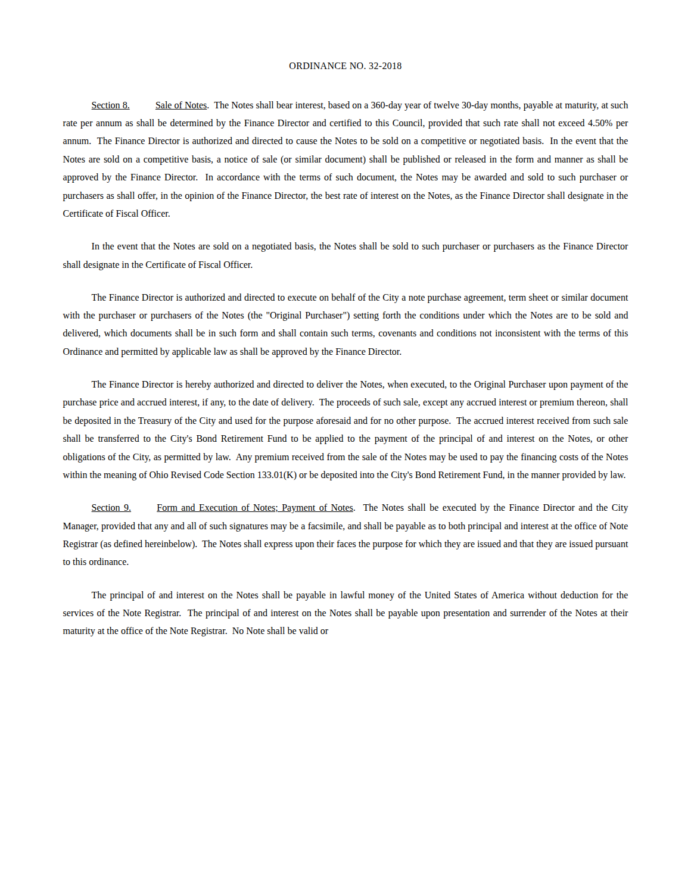ORDINANCE NO. 32-2018
Section 8. Sale of Notes. The Notes shall bear interest, based on a 360-day year of twelve 30-day months, payable at maturity, at such rate per annum as shall be determined by the Finance Director and certified to this Council, provided that such rate shall not exceed 4.50% per annum. The Finance Director is authorized and directed to cause the Notes to be sold on a competitive or negotiated basis. In the event that the Notes are sold on a competitive basis, a notice of sale (or similar document) shall be published or released in the form and manner as shall be approved by the Finance Director. In accordance with the terms of such document, the Notes may be awarded and sold to such purchaser or purchasers as shall offer, in the opinion of the Finance Director, the best rate of interest on the Notes, as the Finance Director shall designate in the Certificate of Fiscal Officer.
In the event that the Notes are sold on a negotiated basis, the Notes shall be sold to such purchaser or purchasers as the Finance Director shall designate in the Certificate of Fiscal Officer.
The Finance Director is authorized and directed to execute on behalf of the City a note purchase agreement, term sheet or similar document with the purchaser or purchasers of the Notes (the "Original Purchaser") setting forth the conditions under which the Notes are to be sold and delivered, which documents shall be in such form and shall contain such terms, covenants and conditions not inconsistent with the terms of this Ordinance and permitted by applicable law as shall be approved by the Finance Director.
The Finance Director is hereby authorized and directed to deliver the Notes, when executed, to the Original Purchaser upon payment of the purchase price and accrued interest, if any, to the date of delivery. The proceeds of such sale, except any accrued interest or premium thereon, shall be deposited in the Treasury of the City and used for the purpose aforesaid and for no other purpose. The accrued interest received from such sale shall be transferred to the City's Bond Retirement Fund to be applied to the payment of the principal of and interest on the Notes, or other obligations of the City, as permitted by law. Any premium received from the sale of the Notes may be used to pay the financing costs of the Notes within the meaning of Ohio Revised Code Section 133.01(K) or be deposited into the City's Bond Retirement Fund, in the manner provided by law.
Section 9. Form and Execution of Notes; Payment of Notes. The Notes shall be executed by the Finance Director and the City Manager, provided that any and all of such signatures may be a facsimile, and shall be payable as to both principal and interest at the office of Note Registrar (as defined hereinbelow). The Notes shall express upon their faces the purpose for which they are issued and that they are issued pursuant to this ordinance.
The principal of and interest on the Notes shall be payable in lawful money of the United States of America without deduction for the services of the Note Registrar. The principal of and interest on the Notes shall be payable upon presentation and surrender of the Notes at their maturity at the office of the Note Registrar. No Note shall be valid or